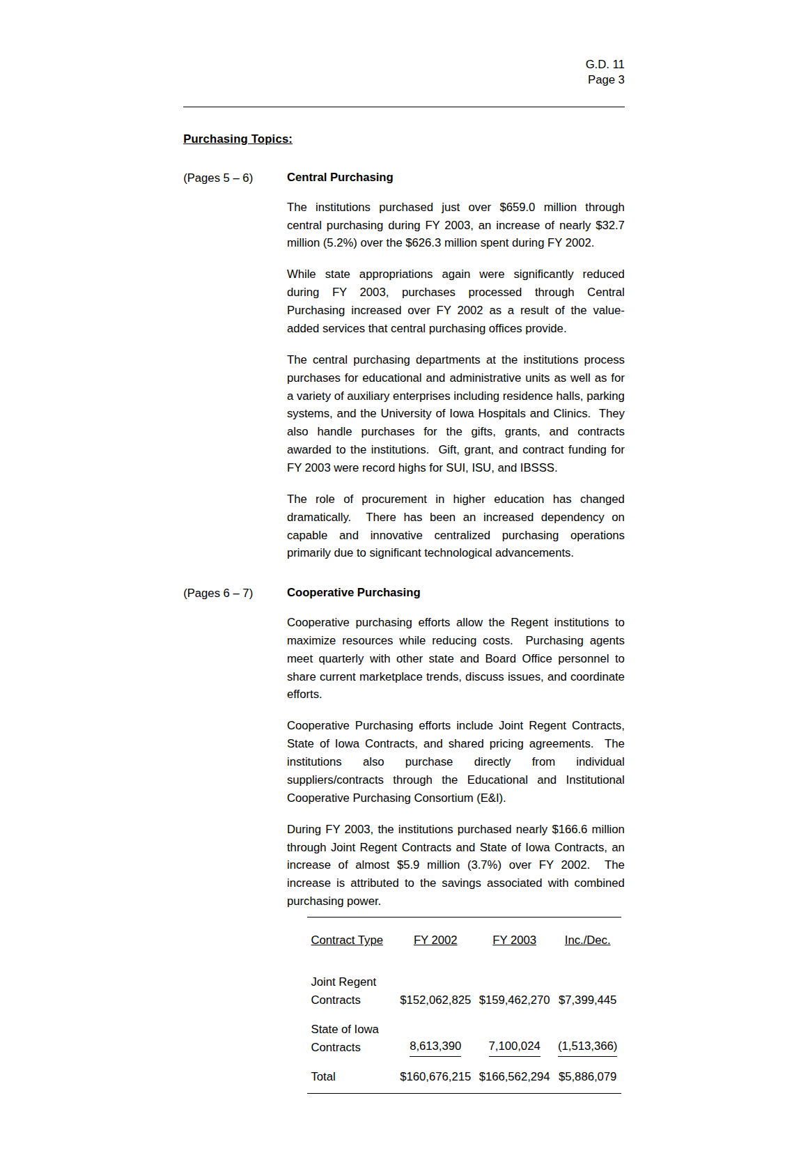G.D. 11
Page 3
Purchasing Topics:
(Pages 5 – 6)
Central Purchasing
The institutions purchased just over $659.0 million through central purchasing during FY 2003, an increase of nearly $32.7 million (5.2%) over the $626.3 million spent during FY 2002.
While state appropriations again were significantly reduced during FY 2003, purchases processed through Central Purchasing increased over FY 2002 as a result of the value-added services that central purchasing offices provide.
The central purchasing departments at the institutions process purchases for educational and administrative units as well as for a variety of auxiliary enterprises including residence halls, parking systems, and the University of Iowa Hospitals and Clinics. They also handle purchases for the gifts, grants, and contracts awarded to the institutions. Gift, grant, and contract funding for FY 2003 were record highs for SUI, ISU, and IBSSS.
The role of procurement in higher education has changed dramatically. There has been an increased dependency on capable and innovative centralized purchasing operations primarily due to significant technological advancements.
(Pages 6 – 7)
Cooperative Purchasing
Cooperative purchasing efforts allow the Regent institutions to maximize resources while reducing costs. Purchasing agents meet quarterly with other state and Board Office personnel to share current marketplace trends, discuss issues, and coordinate efforts.
Cooperative Purchasing efforts include Joint Regent Contracts, State of Iowa Contracts, and shared pricing agreements. The institutions also purchase directly from individual suppliers/contracts through the Educational and Institutional Cooperative Purchasing Consortium (E&I).
During FY 2003, the institutions purchased nearly $166.6 million through Joint Regent Contracts and State of Iowa Contracts, an increase of almost $5.9 million (3.7%) over FY 2002. The increase is attributed to the savings associated with combined purchasing power.
| Contract Type | FY 2002 | FY 2003 | Inc./Dec. |
| --- | --- | --- | --- |
| Joint Regent Contracts | $152,062,825 | $159,462,270 | $7,399,445 |
| State of Iowa Contracts | 8,613,390 | 7,100,024 | (1,513,366) |
| Total | $160,676,215 | $166,562,294 | $5,886,079 |